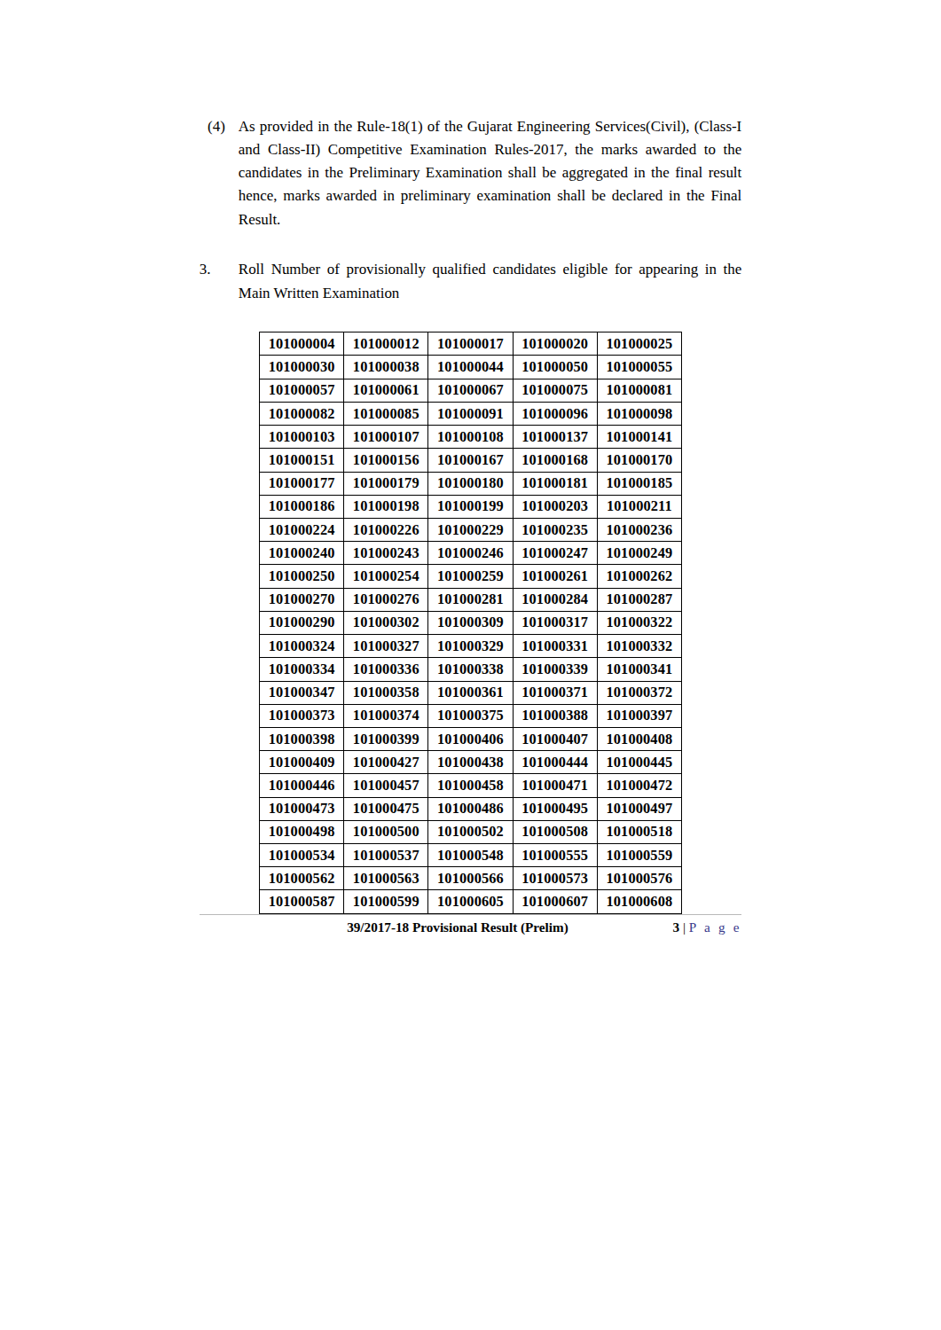(4)
As provided in the Rule-18(1) of the Gujarat Engineering Services(Civil), (Class-I and Class-II) Competitive Examination Rules-2017, the marks awarded to the candidates in the Preliminary Examination shall be aggregated in the final result hence, marks awarded in preliminary examination shall be declared in the Final Result.
3.
Roll Number of provisionally qualified candidates eligible for appearing in the Main Written Examination
| 101000004 | 101000012 | 101000017 | 101000020 | 101000025 |
| 101000030 | 101000038 | 101000044 | 101000050 | 101000055 |
| 101000057 | 101000061 | 101000067 | 101000075 | 101000081 |
| 101000082 | 101000085 | 101000091 | 101000096 | 101000098 |
| 101000103 | 101000107 | 101000108 | 101000137 | 101000141 |
| 101000151 | 101000156 | 101000167 | 101000168 | 101000170 |
| 101000177 | 101000179 | 101000180 | 101000181 | 101000185 |
| 101000186 | 101000198 | 101000199 | 101000203 | 101000211 |
| 101000224 | 101000226 | 101000229 | 101000235 | 101000236 |
| 101000240 | 101000243 | 101000246 | 101000247 | 101000249 |
| 101000250 | 101000254 | 101000259 | 101000261 | 101000262 |
| 101000270 | 101000276 | 101000281 | 101000284 | 101000287 |
| 101000290 | 101000302 | 101000309 | 101000317 | 101000322 |
| 101000324 | 101000327 | 101000329 | 101000331 | 101000332 |
| 101000334 | 101000336 | 101000338 | 101000339 | 101000341 |
| 101000347 | 101000358 | 101000361 | 101000371 | 101000372 |
| 101000373 | 101000374 | 101000375 | 101000388 | 101000397 |
| 101000398 | 101000399 | 101000406 | 101000407 | 101000408 |
| 101000409 | 101000427 | 101000438 | 101000444 | 101000445 |
| 101000446 | 101000457 | 101000458 | 101000471 | 101000472 |
| 101000473 | 101000475 | 101000486 | 101000495 | 101000497 |
| 101000498 | 101000500 | 101000502 | 101000508 | 101000518 |
| 101000534 | 101000537 | 101000548 | 101000555 | 101000559 |
| 101000562 | 101000563 | 101000566 | 101000573 | 101000576 |
| 101000587 | 101000599 | 101000605 | 101000607 | 101000608 |
39/2017-18 Provisional Result (Prelim)
3 | P a g e